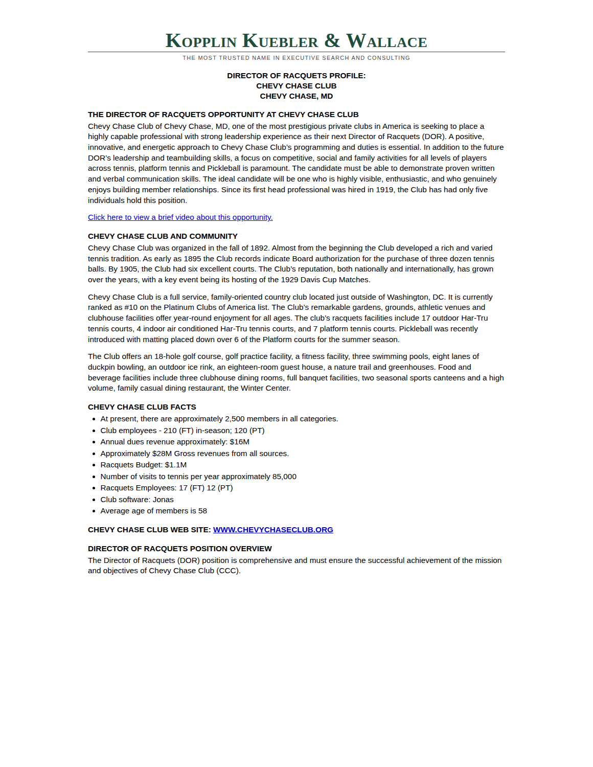Kopplin Kuebler & Wallace
The Most Trusted Name in Executive Search and Consulting
Director of Racquets Profile: Chevy Chase Club Chevy Chase, MD
The Director of Racquets Opportunity at Chevy Chase Club
Chevy Chase Club of Chevy Chase, MD, one of the most prestigious private clubs in America is seeking to place a highly capable professional with strong leadership experience as their next Director of Racquets (DOR). A positive, innovative, and energetic approach to Chevy Chase Club’s programming and duties is essential. In addition to the future DOR’s leadership and teambuilding skills, a focus on competitive, social and family activities for all levels of players across tennis, platform tennis and Pickleball is paramount. The candidate must be able to demonstrate proven written and verbal communication skills. The ideal candidate will be one who is highly visible, enthusiastic, and who genuinely enjoys building member relationships. Since its first head professional was hired in 1919, the Club has had only five individuals hold this position.
Click here to view a brief video about this opportunity.
Chevy Chase Club and Community
Chevy Chase Club was organized in the fall of 1892. Almost from the beginning the Club developed a rich and varied tennis tradition. As early as 1895 the Club records indicate Board authorization for the purchase of three dozen tennis balls. By 1905, the Club had six excellent courts. The Club’s reputation, both nationally and internationally, has grown over the years, with a key event being its hosting of the 1929 Davis Cup Matches.
Chevy Chase Club is a full service, family-oriented country club located just outside of Washington, DC. It is currently ranked as #10 on the Platinum Clubs of America list. The Club’s remarkable gardens, grounds, athletic venues and clubhouse facilities offer year-round enjoyment for all ages. The club’s racquets facilities include 17 outdoor Har-Tru tennis courts, 4 indoor air conditioned Har-Tru tennis courts, and 7 platform tennis courts. Pickleball was recently introduced with matting placed down over 6 of the Platform courts for the summer season.
The Club offers an 18-hole golf course, golf practice facility, a fitness facility, three swimming pools, eight lanes of duckpin bowling, an outdoor ice rink, an eighteen-room guest house, a nature trail and greenhouses. Food and beverage facilities include three clubhouse dining rooms, full banquet facilities, two seasonal sports canteens and a high volume, family casual dining restaurant, the Winter Center.
Chevy Chase Club Facts
At present, there are approximately 2,500 members in all categories.
Club employees - 210 (FT) in-season; 120 (PT)
Annual dues revenue approximately: $16M
Approximately $28M Gross revenues from all sources.
Racquets Budget: $1.1M
Number of visits to tennis per year approximately 85,000
Racquets Employees: 17 (FT) 12 (PT)
Club software: Jonas
Average age of members is 58
Chevy Chase Club Web Site: www.chevychaseclub.org
Director of Racquets Position Overview
The Director of Racquets (DOR) position is comprehensive and must ensure the successful achievement of the mission and objectives of Chevy Chase Club (CCC).